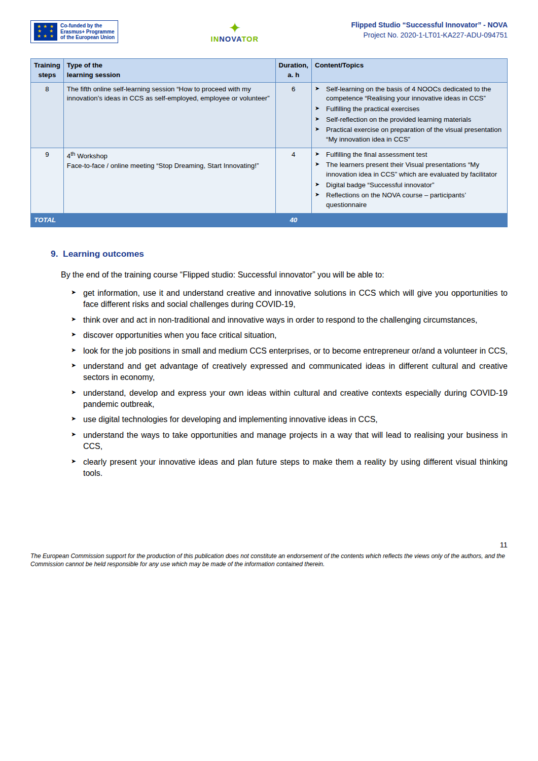★ ★ ★ ★ ★ ★ ★ ★
Co-funded by the
Erasmus+ Programme
of the European Union
✦
IN NOVA TOR
Flipped Studio “Successful Innovator” - NOVA
Project No. 2020-1-LT01-KA227-ADU-094751
| Training steps | Type of the learning session | Duration, a. h | Content/Topics |
| --- | --- | --- | --- |
| 8 | The fifth online self-learning session “How to proceed with my innovation’s ideas in CCS as self-employed, employee or volunteer” | 6 | Self-learning on the basis of 4 NOOCs dedicated to the competence “Realising your innovative ideas in CCS” Fulfilling the practical exercises Self-reflection on the provided learning materials Practical exercise on preparation of the visual presentation “My innovation idea in CCS” |
| 9 | 4 th Workshop Face-to-face / online meeting “Stop Dreaming, Start Innovating!” | 4 | Fulfilling the final assessment test The learners present their Visual presentations “My innovation idea in CCS” which are evaluated by facilitator Digital badge “Successful innovator” Reflections on the NOVA course – participants’ questionnaire |
| TOTAL | 40 | |
9. Learning outcomes
By the end of the training course “Flipped studio: Successful innovator” you will be able to:
get information, use it and understand creative and innovative solutions in CCS which will give you opportunities to face different risks and social challenges during COVID-19,
think over and act in non-traditional and innovative ways in order to respond to the challenging circumstances,
discover opportunities when you face critical situation,
look for the job positions in small and medium CCS enterprises, or to become entrepreneur or/and a volunteer in CCS,
understand and get advantage of creatively expressed and communicated ideas in different cultural and creative sectors in economy,
understand, develop and express your own ideas within cultural and creative contexts especially during COVID-19 pandemic outbreak,
use digital technologies for developing and implementing innovative ideas in CCS,
understand the ways to take opportunities and manage projects in a way that will lead to realising your business in CCS,
clearly present your innovative ideas and plan future steps to make them a reality by using different visual thinking tools.
11
The European Commission support for the production of this publication does not constitute an endorsement of the contents which reflects the views only of the authors, and the Commission cannot be held responsible for any use which may be made of the information contained therein.